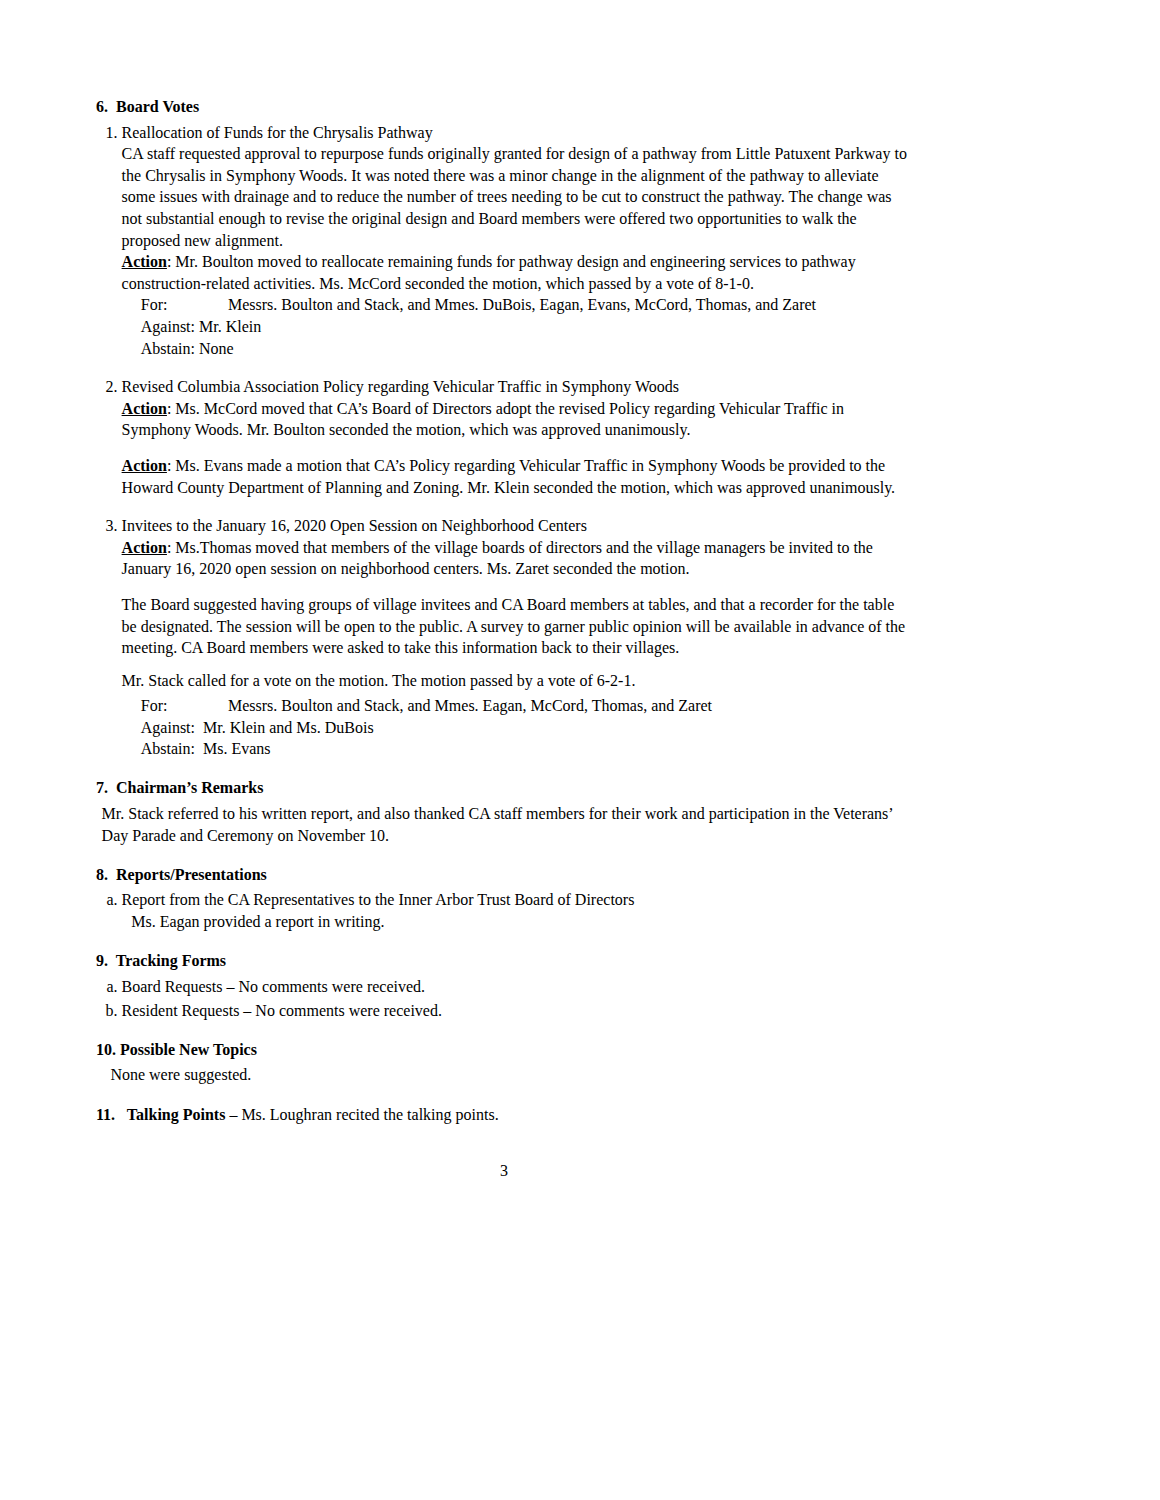6. Board Votes
Reallocation of Funds for the Chrysalis Pathway
CA staff requested approval to repurpose funds originally granted for design of a pathway from Little Patuxent Parkway to the Chrysalis in Symphony Woods. It was noted there was a minor change in the alignment of the pathway to alleviate some issues with drainage and to reduce the number of trees needing to be cut to construct the pathway. The change was not substantial enough to revise the original design and Board members were offered two opportunities to walk the proposed new alignment.
Action: Mr. Boulton moved to reallocate remaining funds for pathway design and engineering services to pathway construction-related activities. Ms. McCord seconded the motion, which passed by a vote of 8-1-0.
For: Messrs. Boulton and Stack, and Mmes. DuBois, Eagan, Evans, McCord, Thomas, and Zaret
Against: Mr. Klein
Abstain: None
Revised Columbia Association Policy regarding Vehicular Traffic in Symphony Woods
Action: Ms. McCord moved that CA’s Board of Directors adopt the revised Policy regarding Vehicular Traffic in Symphony Woods. Mr. Boulton seconded the motion, which was approved unanimously.
Action: Ms. Evans made a motion that CA’s Policy regarding Vehicular Traffic in Symphony Woods be provided to the Howard County Department of Planning and Zoning. Mr. Klein seconded the motion, which was approved unanimously.
Invitees to the January 16, 2020 Open Session on Neighborhood Centers
Action: Ms.Thomas moved that members of the village boards of directors and the village managers be invited to the January 16, 2020 open session on neighborhood centers. Ms. Zaret seconded the motion.
The Board suggested having groups of village invitees and CA Board members at tables, and that a recorder for the table be designated. The session will be open to the public. A survey to garner public opinion will be available in advance of the meeting. CA Board members were asked to take this information back to their villages.
Mr. Stack called for a vote on the motion. The motion passed by a vote of 6-2-1.
For: Messrs. Boulton and Stack, and Mmes. Eagan, McCord, Thomas, and Zaret
Against: Mr. Klein and Ms. DuBois
Abstain: Ms. Evans
7. Chairman’s Remarks
Mr. Stack referred to his written report, and also thanked CA staff members for their work and participation in the Veterans’ Day Parade and Ceremony on November 10.
8. Reports/Presentations
Report from the CA Representatives to the Inner Arbor Trust Board of Directors
Ms. Eagan provided a report in writing.
9. Tracking Forms
Board Requests – No comments were received.
Resident Requests – No comments were received.
10. Possible New Topics
None were suggested.
11. Talking Points – Ms. Loughran recited the talking points.
3